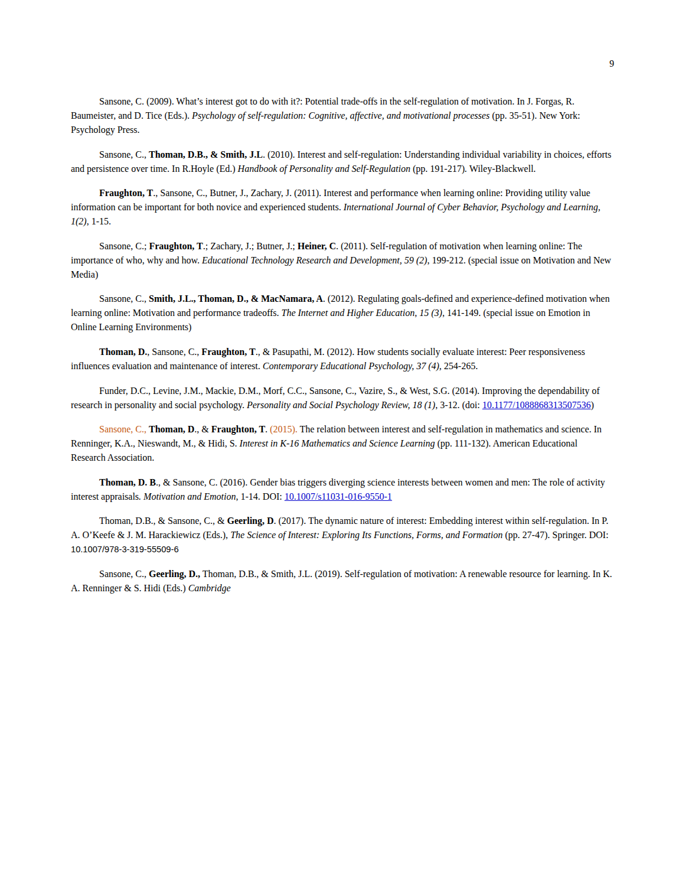9
Sansone, C. (2009). What’s interest got to do with it?: Potential trade-offs in the self-regulation of motivation. In J. Forgas, R. Baumeister, and D. Tice (Eds.). Psychology of self-regulation: Cognitive, affective, and motivational processes (pp. 35-51). New York: Psychology Press.
Sansone, C., Thoman, D.B., & Smith, J.L. (2010). Interest and self-regulation: Understanding individual variability in choices, efforts and persistence over time. In R.Hoyle (Ed.) Handbook of Personality and Self-Regulation (pp. 191-217). Wiley-Blackwell.
Fraughton, T., Sansone, C., Butner, J., Zachary, J. (2011). Interest and performance when learning online: Providing utility value information can be important for both novice and experienced students. International Journal of Cyber Behavior, Psychology and Learning, 1(2), 1-15.
Sansone, C.; Fraughton, T.; Zachary, J.; Butner, J.; Heiner, C. (2011). Self-regulation of motivation when learning online: The importance of who, why and how. Educational Technology Research and Development, 59 (2), 199-212. (special issue on Motivation and New Media)
Sansone, C., Smith, J.L., Thoman, D., & MacNamara, A. (2012). Regulating goals-defined and experience-defined motivation when learning online: Motivation and performance tradeoffs. The Internet and Higher Education, 15 (3), 141-149. (special issue on Emotion in Online Learning Environments)
Thoman, D., Sansone, C., Fraughton, T., & Pasupathi, M. (2012). How students socially evaluate interest: Peer responsiveness influences evaluation and maintenance of interest. Contemporary Educational Psychology, 37 (4), 254-265.
Funder, D.C., Levine, J.M., Mackie, D.M., Morf, C.C., Sansone, C., Vazire, S., & West, S.G. (2014). Improving the dependability of research in personality and social psychology. Personality and Social Psychology Review, 18 (1), 3-12. (doi: 10.1177/1088868313507536)
Sansone, C., Thoman, D., & Fraughton, T. (2015). The relation between interest and self-regulation in mathematics and science. In Renninger, K.A., Nieswandt, M., & Hidi, S. Interest in K-16 Mathematics and Science Learning (pp. 111-132). American Educational Research Association.
Thoman, D. B., & Sansone, C. (2016). Gender bias triggers diverging science interests between women and men: The role of activity interest appraisals. Motivation and Emotion, 1-14. DOI: 10.1007/s11031-016-9550-1
Thoman, D.B., & Sansone, C., & Geerling, D. (2017). The dynamic nature of interest: Embedding interest within self-regulation. In P. A. O’Keefe & J. M. Harackiewicz (Eds.), The Science of Interest: Exploring Its Functions, Forms, and Formation (pp. 27-47). Springer. DOI: 10.1007/978-3-319-55509-6
Sansone, C., Geerling, D., Thoman, D.B., & Smith, J.L. (2019). Self-regulation of motivation: A renewable resource for learning. In K. A. Renninger & S. Hidi (Eds.) Cambridge